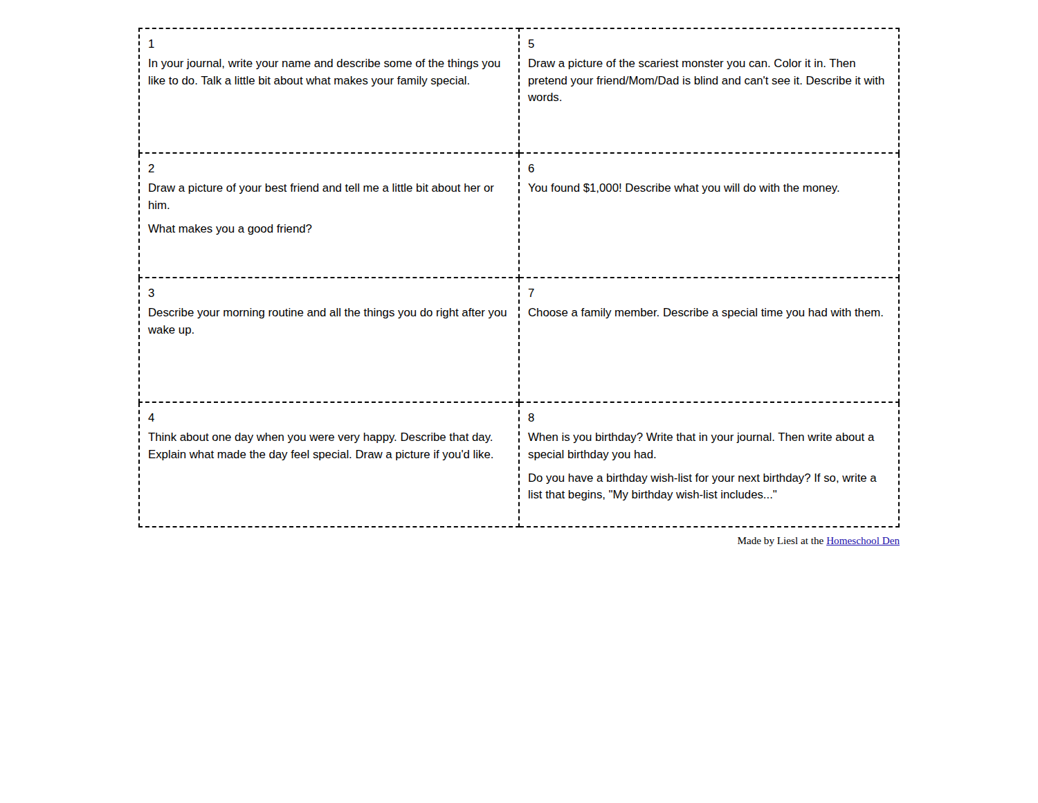| 1 In your journal, write your name and describe some of the things you like to do. Talk a little bit about what makes your family special. | 5 Draw a picture of the scariest monster you can. Color it in. Then pretend your friend/Mom/Dad is blind and can't see it. Describe it with words. |
| 2 Draw a picture of your best friend and tell me a little bit about her or him. What makes you a good friend? | 6 You found $1,000! Describe what you will do with the money. |
| 3 Describe your morning routine and all the things you do right after you wake up. | 7 Choose a family member. Describe a special time you had with them. |
| 4 Think about one day when you were very happy. Describe that day. Explain what made the day feel special. Draw a picture if you'd like. | 8 When is you birthday? Write that in your journal. Then write about a special birthday you had. Do you have a birthday wish-list for your next birthday? If so, write a list that begins, "My birthday wish-list includes..." |
Made by Liesl at the Homeschool Den